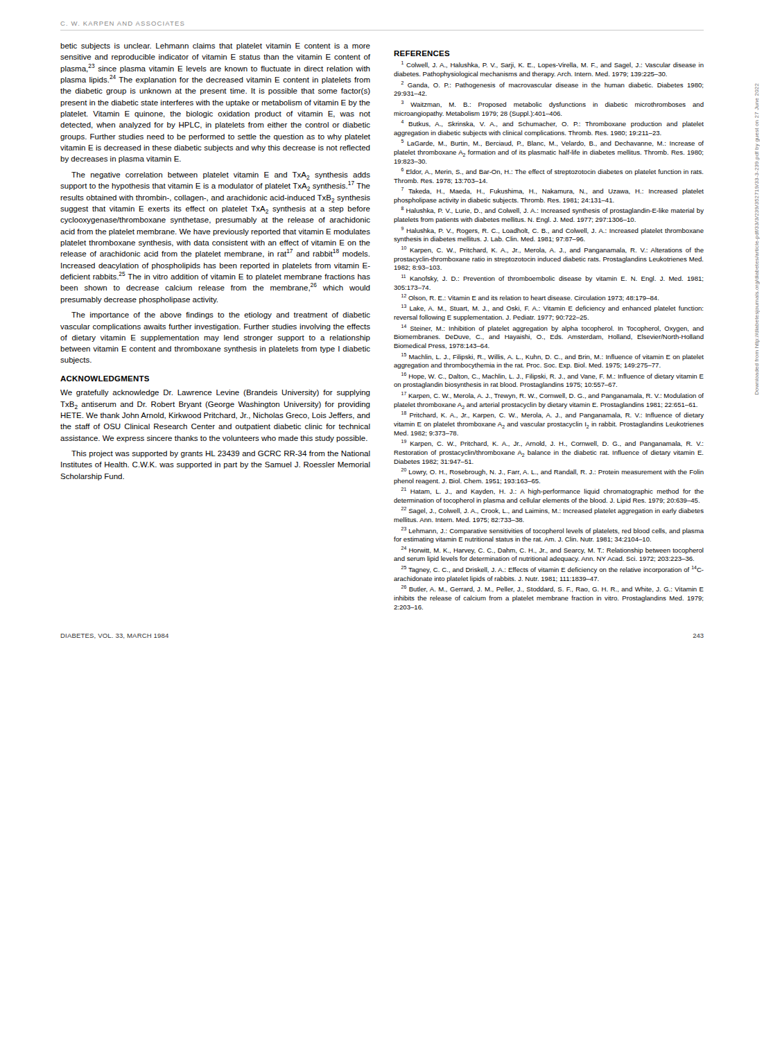Downloaded from http://diabetesjournals.org/diabetes/article-pdf/33/3/239/352719/33-3-239.pdf by guest on 27 June 2022
C. W. KARPEN AND ASSOCIATES
betic subjects is unclear. Lehmann claims that platelet vitamin E content is a more sensitive and reproducible indicator of vitamin E status than the vitamin E content of plasma,23 since plasma vitamin E levels are known to fluctuate in direct relation with plasma lipids.24 The explanation for the decreased vitamin E content in platelets from the diabetic group is unknown at the present time. It is possible that some factor(s) present in the diabetic state interferes with the uptake or metabolism of vitamin E by the platelet. Vitamin E quinone, the biologic oxidation product of vitamin E, was not detected, when analyzed for by HPLC, in platelets from either the control or diabetic groups. Further studies need to be performed to settle the question as to why platelet vitamin E is decreased in these diabetic subjects and why this decrease is not reflected by decreases in plasma vitamin E.
The negative correlation between platelet vitamin E and TxA2 synthesis adds support to the hypothesis that vitamin E is a modulator of platelet TxA2 synthesis.17 The results obtained with thrombin-, collagen-, and arachidonic acid-induced TxB2 synthesis suggest that vitamin E exerts its effect on platelet TxA2 synthesis at a step before cyclooxygenase/thromboxane synthetase, presumably at the release of arachidonic acid from the platelet membrane. We have previously reported that vitamin E modulates platelet thromboxane synthesis, with data consistent with an effect of vitamin E on the release of arachidonic acid from the platelet membrane, in rat17 and rabbit18 models. Increased deacylation of phospholipids has been reported in platelets from vitamin E-deficient rabbits.25 The in vitro addition of vitamin E to platelet membrane fractions has been shown to decrease calcium release from the membrane,26 which would presumably decrease phospholipase activity.
The importance of the above findings to the etiology and treatment of diabetic vascular complications awaits further investigation. Further studies involving the effects of dietary vitamin E supplementation may lend stronger support to a relationship between vitamin E content and thromboxane synthesis in platelets from type I diabetic subjects.
ACKNOWLEDGMENTS
We gratefully acknowledge Dr. Lawrence Levine (Brandeis University) for supplying TxB2 antiserum and Dr. Robert Bryant (George Washington University) for providing HETE. We thank John Arnold, Kirkwood Pritchard, Jr., Nicholas Greco, Lois Jeffers, and the staff of OSU Clinical Research Center and outpatient diabetic clinic for technical assistance. We express sincere thanks to the volunteers who made this study possible.
This project was supported by grants HL 23439 and GCRC RR-34 from the National Institutes of Health. C.W.K. was supported in part by the Samuel J. Roessler Memorial Scholarship Fund.
REFERENCES
1 Colwell, J. A., Halushka, P. V., Sarji, K. E., Lopes-Virella, M. F., and Sagel, J.: Vascular disease in diabetes. Pathophysiological mechanisms and therapy. Arch. Intern. Med. 1979; 139:225–30.
2 Ganda, O. P.: Pathogenesis of macrovascular disease in the human diabetic. Diabetes 1980; 29:931–42.
3 Waitzman, M. B.: Proposed metabolic dysfunctions in diabetic microthromboses and microangiopathy. Metabolism 1979; 28 (Suppl.):401–406.
4 Butkus, A., Skrinska, V. A., and Schumacher, O. P.: Thromboxane production and platelet aggregation in diabetic subjects with clinical complications. Thromb. Res. 1980; 19:211–23.
5 LaGarde, M., Burtin, M., Berciaud, P., Blanc, M., Velardo, B., and Dechavanne, M.: Increase of platelet thromboxane A2 formation and of its plasmatic half-life in diabetes mellitus. Thromb. Res. 1980; 19:823–30.
6 Eldor, A., Merin, S., and Bar-On, H.: The effect of streptozotocin diabetes on platelet function in rats. Thromb. Res. 1978; 13:703–14.
7 Takeda, H., Maeda, H., Fukushima, H., Nakamura, N., and Uzawa, H.: Increased platelet phospholipase activity in diabetic subjects. Thromb. Res. 1981; 24:131–41.
8 Halushka, P. V., Lurie, D., and Colwell, J. A.: Increased synthesis of prostaglandin-E-like material by platelets from patients with diabetes mellitus. N. Engl. J. Med. 1977; 297:1306–10.
9 Halushka, P. V., Rogers, R. C., Loadholt, C. B., and Colwell, J. A.: Increased platelet thromboxane synthesis in diabetes mellitus. J. Lab. Clin. Med. 1981; 97:87–96.
10 Karpen, C. W., Pritchard, K. A., Jr., Merola, A. J., and Panganamala, R. V.: Alterations of the prostacyclin-thromboxane ratio in streptozotocin induced diabetic rats. Prostaglandins Leukotrienes Med. 1982; 8:93–103.
11 Kanofsky, J. D.: Prevention of thromboembolic disease by vitamin E. N. Engl. J. Med. 1981; 305:173–74.
12 Olson, R. E.: Vitamin E and its relation to heart disease. Circulation 1973; 48:179–84.
13 Lake, A. M., Stuart, M. J., and Oski, F. A.: Vitamin E deficiency and enhanced platelet function: reversal following E supplementation. J. Pediatr. 1977; 90:722–25.
14 Steiner, M.: Inhibition of platelet aggregation by alpha tocopherol. In Tocopherol, Oxygen, and Biomembranes. DeDuve, C., and Hayaishi, O., Eds. Amsterdam, Holland, Elsevier/North-Holland Biomedical Press, 1978:143–64.
15 Machlin, L. J., Filipski, R., Willis, A. L., Kuhn, D. C., and Brin, M.: Influence of vitamin E on platelet aggregation and thrombocythemia in the rat. Proc. Soc. Exp. Biol. Med. 1975; 149:275–77.
16 Hope, W. C., Dalton, C., Machlin, L. J., Filipski, R. J., and Vane, F. M.: Influence of dietary vitamin E on prostaglandin biosynthesis in rat blood. Prostaglandins 1975; 10:557–67.
17 Karpen, C. W., Merola, A. J., Trewyn, R. W., Cornwell, D. G., and Panganamala, R. V.: Modulation of platelet thromboxane A2 and arterial prostacyclin by dietary vitamin E. Prostaglandins 1981; 22:651–61.
18 Pritchard, K. A., Jr., Karpen, C. W., Merola, A. J., and Panganamala, R. V.: Influence of dietary vitamin E on platelet thromboxane A2 and vascular prostacyclin I2 in rabbit. Prostaglandins Leukotrienes Med. 1982; 9:373–78.
19 Karpen, C. W., Pritchard, K. A., Jr., Arnold, J. H., Cornwell, D. G., and Panganamala, R. V.: Restoration of prostacyclin/thromboxane A2 balance in the diabetic rat. Influence of dietary vitamin E. Diabetes 1982; 31:947–51.
20 Lowry, O. H., Rosebrough, N. J., Farr, A. L., and Randall, R. J.: Protein measurement with the Folin phenol reagent. J. Biol. Chem. 1951; 193:163–65.
21 Hatam, L. J., and Kayden, H. J.: A high-performance liquid chromatographic method for the determination of tocopherol in plasma and cellular elements of the blood. J. Lipid Res. 1979; 20:639–45.
22 Sagel, J., Colwell, J. A., Crook, L., and Laimins, M.: Increased platelet aggregation in early diabetes mellitus. Ann. Intern. Med. 1975; 82:733–38.
23 Lehmann, J.: Comparative sensitivities of tocopherol levels of platelets, red blood cells, and plasma for estimating vitamin E nutritional status in the rat. Am. J. Clin. Nutr. 1981; 34:2104–10.
24 Horwitt, M. K., Harvey, C. C., Dahm, C. H., Jr., and Searcy, M. T.: Relationship between tocopherol and serum lipid levels for determination of nutritional adequacy. Ann. NY Acad. Sci. 1972; 203:223–36.
25 Tagney, C. C., and Driskell, J. A.: Effects of vitamin E deficiency on the relative incorporation of 14C-arachidonate into platelet lipids of rabbits. J. Nutr. 1981; 111:1839–47.
26 Butler, A. M., Gerrard, J. M., Peller, J., Stoddard, S. F., Rao, G. H. R., and White, J. G.: Vitamin E inhibits the release of calcium from a platelet membrane fraction in vitro. Prostaglandins Med. 1979; 2:203–16.
DIABETES, VOL. 33, MARCH 1984
243